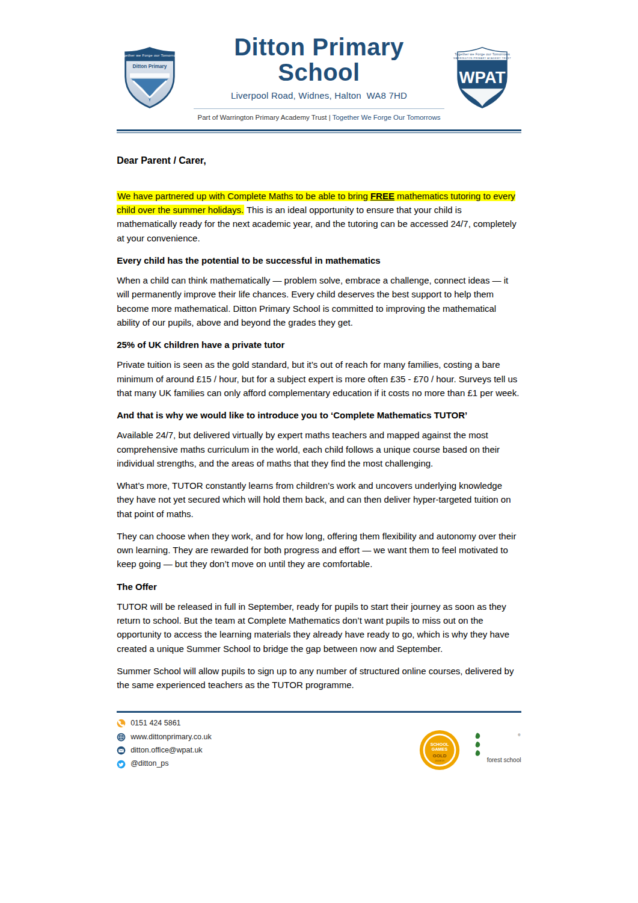Together we Forge our Tomorrows Ditton Primary
Ditton Primary School
Liverpool Road, Widnes, Halton WA8 7HD
Part of Warrington Primary Academy Trust | Together We Forge Our Tomorrows
Together we Forge our Tomorrows WARRINGTON PRIMARY ACADEMY TRUST WPAT
Dear Parent / Carer,
We have partnered up with Complete Maths to be able to bring FREE mathematics tutoring to every child over the summer holidays. This is an ideal opportunity to ensure that your child is mathematically ready for the next academic year, and the tutoring can be accessed 24/7, completely at your convenience.
Every child has the potential to be successful in mathematics
When a child can think mathematically — problem solve, embrace a challenge, connect ideas — it will permanently improve their life chances. Every child deserves the best support to help them become more mathematical. Ditton Primary School is committed to improving the mathematical ability of our pupils, above and beyond the grades they get.
25% of UK children have a private tutor
Private tuition is seen as the gold standard, but it’s out of reach for many families, costing a bare minimum of around £15 / hour, but for a subject expert is more often £35 - £70 / hour. Surveys tell us that many UK families can only afford complementary education if it costs no more than £1 per week.
And that is why we would like to introduce you to ‘Complete Mathematics TUTOR’
Available 24/7, but delivered virtually by expert maths teachers and mapped against the most comprehensive maths curriculum in the world, each child follows a unique course based on their individual strengths, and the areas of maths that they find the most challenging.
What’s more, TUTOR constantly learns from children’s work and uncovers underlying knowledge they have not yet secured which will hold them back, and can then deliver hyper-targeted tuition on that point of maths.
They can choose when they work, and for how long, offering them flexibility and autonomy over their own learning. They are rewarded for both progress and effort — we want them to feel motivated to keep going — but they don’t move on until they are comfortable.
The Offer
TUTOR will be released in full in September, ready for pupils to start their journey as soon as they return to school. But the team at Complete Mathematics don’t want pupils to miss out on the opportunity to access the learning materials they already have ready to go, which is why they have created a unique Summer School to bridge the gap between now and September.
Summer School will allow pupils to sign up to any number of structured online courses, delivered by the same experienced teachers as the TUTOR programme.
0151 424 5861
www.dittonprimary.co.uk
ditton.office@wpat.uk
@ditton_ps
SCHOOL GAMES GOLD 2018/19
forest schools ®